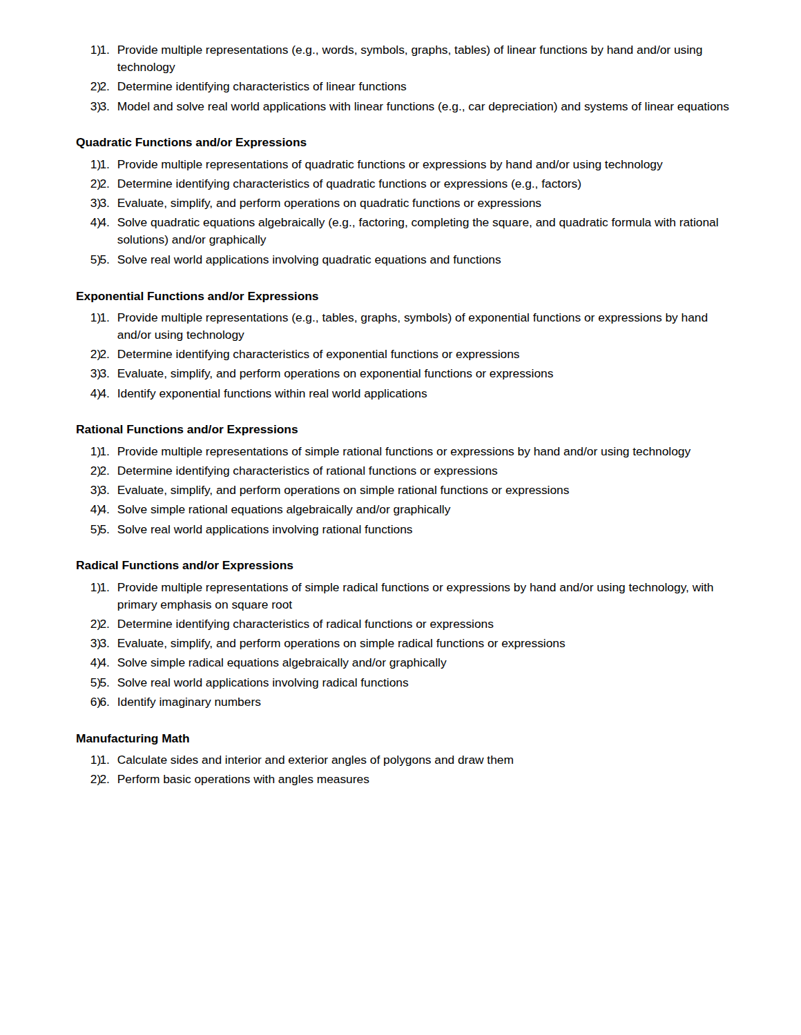Provide multiple representations (e.g., words, symbols, graphs, tables) of linear functions by hand and/or using technology
Determine identifying characteristics of linear functions
Model and solve real world applications with linear functions (e.g., car depreciation) and systems of linear equations
Quadratic Functions and/or Expressions
Provide multiple representations of quadratic functions or expressions by hand and/or using technology
Determine identifying characteristics of quadratic functions or expressions (e.g., factors)
Evaluate, simplify, and perform operations on quadratic functions or expressions
Solve quadratic equations algebraically (e.g., factoring, completing the square, and quadratic formula with rational solutions) and/or graphically
Solve real world applications involving quadratic equations and functions
Exponential Functions and/or Expressions
Provide multiple representations (e.g., tables, graphs, symbols) of exponential functions or expressions by hand and/or using technology
Determine identifying characteristics of exponential functions or expressions
Evaluate, simplify, and perform operations on exponential functions or expressions
Identify exponential functions within real world applications
Rational Functions and/or Expressions
Provide multiple representations of simple rational functions or expressions by hand and/or using technology
Determine identifying characteristics of rational functions or expressions
Evaluate, simplify, and perform operations on simple rational functions or expressions
Solve simple rational equations algebraically and/or graphically
Solve real world applications involving rational functions
Radical Functions and/or Expressions
Provide multiple representations of simple radical functions or expressions by hand and/or using technology, with primary emphasis on square root
Determine identifying characteristics of radical functions or expressions
Evaluate, simplify, and perform operations on simple radical functions or expressions
Solve simple radical equations algebraically and/or graphically
Solve real world applications involving radical functions
Identify imaginary numbers
Manufacturing Math
Calculate sides and interior and exterior angles of polygons and draw them
Perform basic operations with angles measures